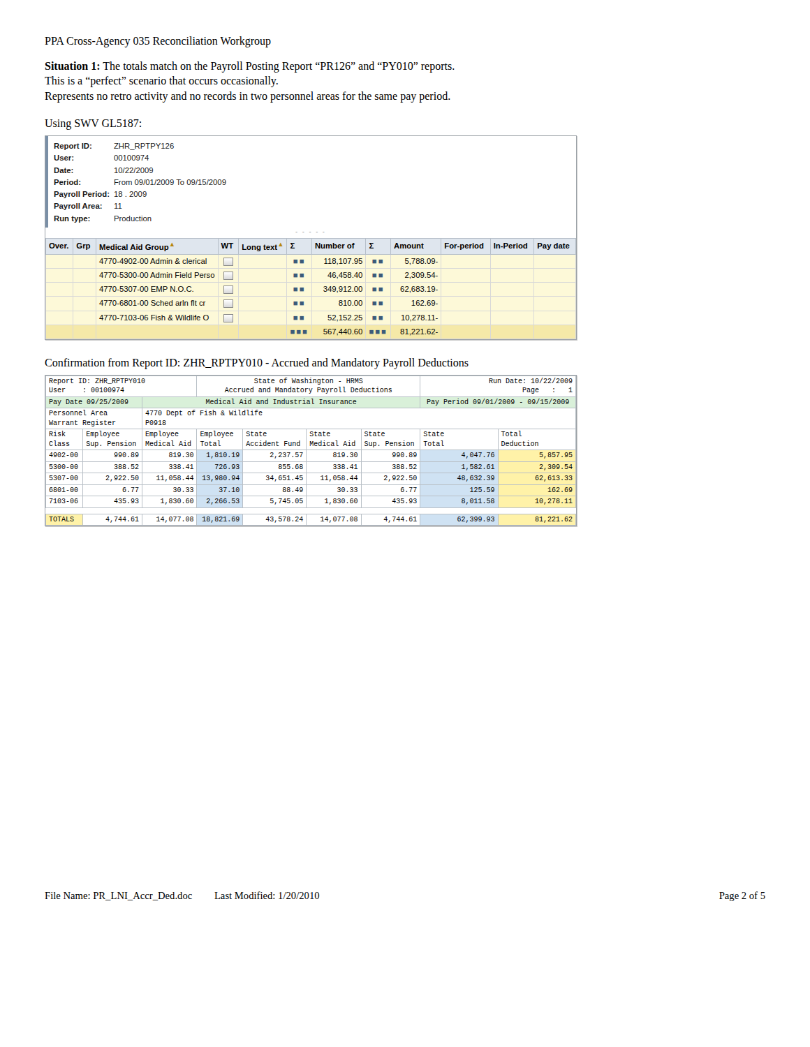PPA Cross-Agency 035 Reconciliation Workgroup
Situation 1: The totals match on the Payroll Posting Report “PR126” and “PY010” reports.
This is a “perfect” scenario that occurs occasionally.
Represents no retro activity and no records in two personnel areas for the same pay period.
Using SWV GL5187:
| Report ID: | ZHR_RPTPY126 |
| User: | 00100974 |
| Date: | 10/22/2009 |
| Period: | From 09/01/2009 To 09/15/2009 |
| Payroll Period: | 18 . 2009 |
| Payroll Area: | 11 |
| Run type: | Production |
- - - - -
| Over. | Grp | Medical Aid Group ▲ | WT | Long text ▲ | Σ | Number of | Σ | Amount | For-period | In-Period | Pay date |
| --- | --- | --- | --- | --- | --- | --- | --- | --- | --- | --- | --- |
| | | 4770-4902-00 Admin & clerical | | | ■■ | 118,107.95 | ■■ | 5,788.09- | | | |
| | | 4770-5300-00 Admin Field Perso | | | ■■ | 46,458.40 | ■■ | 2,309.54- | | | |
| | | 4770-5307-00 EMP N.O.C. | | | ■■ | 349,912.00 | ■■ | 62,683.19- | | | |
| | | 4770-6801-00 Sched arln flt cr | | | ■■ | 810.00 | ■■ | 162.69- | | | |
| | | 4770-7103-06 Fish & Wildlife O | | | ■■ | 52,152.25 | ■■ | 10,278.11- | | | |
| | | | | | ■■■ | 567,440.60 | ■■■ | 81,221.62- | | | |
Confirmation from Report ID: ZHR_RPTPY010 - Accrued and Mandatory Payroll Deductions
| Report ID: ZHR_RPTPY010 User : 00100974 | State of Washington - HRMS Accrued and Mandatory Payroll Deductions | Run Date: 10/22/2009 Page : 1 |
| Pay Date 09/25/2009 | Medical Aid and Industrial Insurance | Pay Period 09/01/2009 - 09/15/2009 |
| Personnel Area Warrant Register | 4770 Dept of Fish & Wildlife P0918 |
| Risk Class | Employee Sup. Pension | Employee Medical Aid | Employee Total | State Accident Fund | State Medical Aid | State Sup. Pension | State Total | Total Deduction |
| 4902-00 | 990.89 | 819.30 | 1,810.19 | 2,237.57 | 819.30 | 990.89 | 4,047.76 | 5,857.95 |
| 5300-00 | 388.52 | 338.41 | 726.93 | 855.68 | 338.41 | 388.52 | 1,582.61 | 2,309.54 |
| 5307-00 | 2,922.50 | 11,058.44 | 13,980.94 | 34,651.45 | 11,058.44 | 2,922.50 | 48,632.39 | 62,613.33 |
| 6801-00 | 6.77 | 30.33 | 37.10 | 88.49 | 30.33 | 6.77 | 125.59 | 162.69 |
| 7103-06 | 435.93 | 1,830.60 | 2,266.53 | 5,745.05 | 1,830.60 | 435.93 | 8,011.58 | 10,278.11 |
| TOTALS | 4,744.61 | 14,077.08 | 18,821.69 | 43,578.24 | 14,077.08 | 4,744.61 | 62,399.93 | 81,221.62 |
File Name: PR_LNI_Accr_Ded.doc Last Modified: 1/20/2010
Page 2 of 5